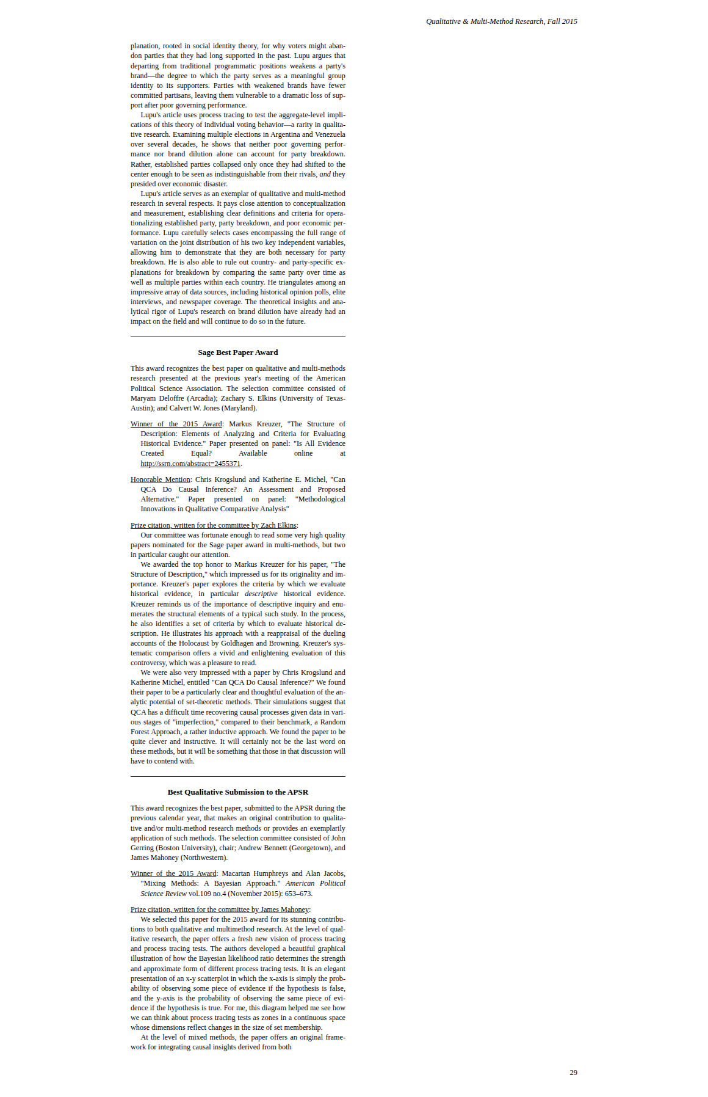Qualitative & Multi-Method Research, Fall 2015
planation, rooted in social identity theory, for why voters might abandon parties that they had long supported in the past. Lupu argues that departing from traditional programmatic positions weakens a party's brand—the degree to which the party serves as a meaningful group identity to its supporters. Parties with weakened brands have fewer committed partisans, leaving them vulnerable to a dramatic loss of support after poor governing performance.
Lupu's article uses process tracing to test the aggregate-level implications of this theory of individual voting behavior—a rarity in qualitative research. Examining multiple elections in Argentina and Venezuela over several decades, he shows that neither poor governing performance nor brand dilution alone can account for party breakdown. Rather, established parties collapsed only once they had shifted to the center enough to be seen as indistinguishable from their rivals, and they presided over economic disaster.
Lupu's article serves as an exemplar of qualitative and multi-method research in several respects. It pays close attention to conceptualization and measurement, establishing clear definitions and criteria for operationalizing established party, party breakdown, and poor economic performance. Lupu carefully selects cases encompassing the full range of variation on the joint distribution of his two key independent variables, allowing him to demonstrate that they are both necessary for party breakdown. He is also able to rule out country- and party-specific explanations for breakdown by comparing the same party over time as well as multiple parties within each country. He triangulates among an impressive array of data sources, including historical opinion polls, elite interviews, and newspaper coverage. The theoretical insights and analytical rigor of Lupu's research on brand dilution have already had an impact on the field and will continue to do so in the future.
Sage Best Paper Award
This award recognizes the best paper on qualitative and multi-methods research presented at the previous year's meeting of the American Political Science Association. The selection committee consisted of Maryam Deloffre (Arcadia); Zachary S. Elkins (University of Texas-Austin); and Calvert W. Jones (Maryland).
Winner of the 2015 Award: Markus Kreuzer, "The Structure of Description: Elements of Analyzing and Criteria for Evaluating Historical Evidence." Paper presented on panel: "Is All Evidence Created Equal? Available online at http://ssrn.com/abstract=2455371.
Honorable Mention: Chris Krogslund and Katherine E. Michel, "Can QCA Do Causal Inference? An Assessment and Proposed Alternative." Paper presented on panel: "Methodological Innovations in Qualitative Comparative Analysis"
Prize citation, written for the committee by Zach Elkins:
Our committee was fortunate enough to read some very high quality papers nominated for the Sage paper award in multi-methods, but two in particular caught our attention.
We awarded the top honor to Markus Kreuzer for his paper, "The Structure of Description," which impressed us for its originality and importance. Kreuzer's paper explores the criteria by which we evaluate historical evidence, in particular descriptive historical evidence. Kreuzer reminds us of the importance of descriptive inquiry and enumerates the structural elements of a typical such study. In the process, he also identifies a set of criteria by which to evaluate historical description. He illustrates his approach with a reappraisal of the dueling accounts of the Holocaust by Goldhagen and Browning. Kreuzer's systematic comparison offers a vivid and enlightening evaluation of this controversy, which was a pleasure to read.
We were also very impressed with a paper by Chris Krogslund and Katherine Michel, entitled "Can QCA Do Causal Inference?" We found their paper to be a particularly clear and thoughtful evaluation of the analytic potential of set-theoretic methods. Their simulations suggest that QCA has a difficult time recovering causal processes given data in various stages of "imperfection," compared to their benchmark, a Random Forest Approach, a rather inductive approach. We found the paper to be quite clever and instructive. It will certainly not be the last word on these methods, but it will be something that those in that discussion will have to contend with.
Best Qualitative Submission to the APSR
This award recognizes the best paper, submitted to the APSR during the previous calendar year, that makes an original contribution to qualitative and/or multi-method research methods or provides an exemplarily application of such methods. The selection committee consisted of John Gerring (Boston University), chair; Andrew Bennett (Georgetown), and James Mahoney (Northwestern).
Winner of the 2015 Award: Macartan Humphreys and Alan Jacobs, "Mixing Methods: A Bayesian Approach." American Political Science Review vol.109 no.4 (November 2015): 653–673.
Prize citation, written for the committee by James Mahoney:
We selected this paper for the 2015 award for its stunning contributions to both qualitative and multimethod research. At the level of qualitative research, the paper offers a fresh new vision of process tracing and process tracing tests. The authors developed a beautiful graphical illustration of how the Bayesian likelihood ratio determines the strength and approximate form of different process tracing tests. It is an elegant presentation of an x-y scatterplot in which the x-axis is simply the probability of observing some piece of evidence if the hypothesis is false, and the y-axis is the probability of observing the same piece of evidence if the hypothesis is true. For me, this diagram helped me see how we can think about process tracing tests as zones in a continuous space whose dimensions reflect changes in the size of set membership.
At the level of mixed methods, the paper offers an original framework for integrating causal insights derived from both
29